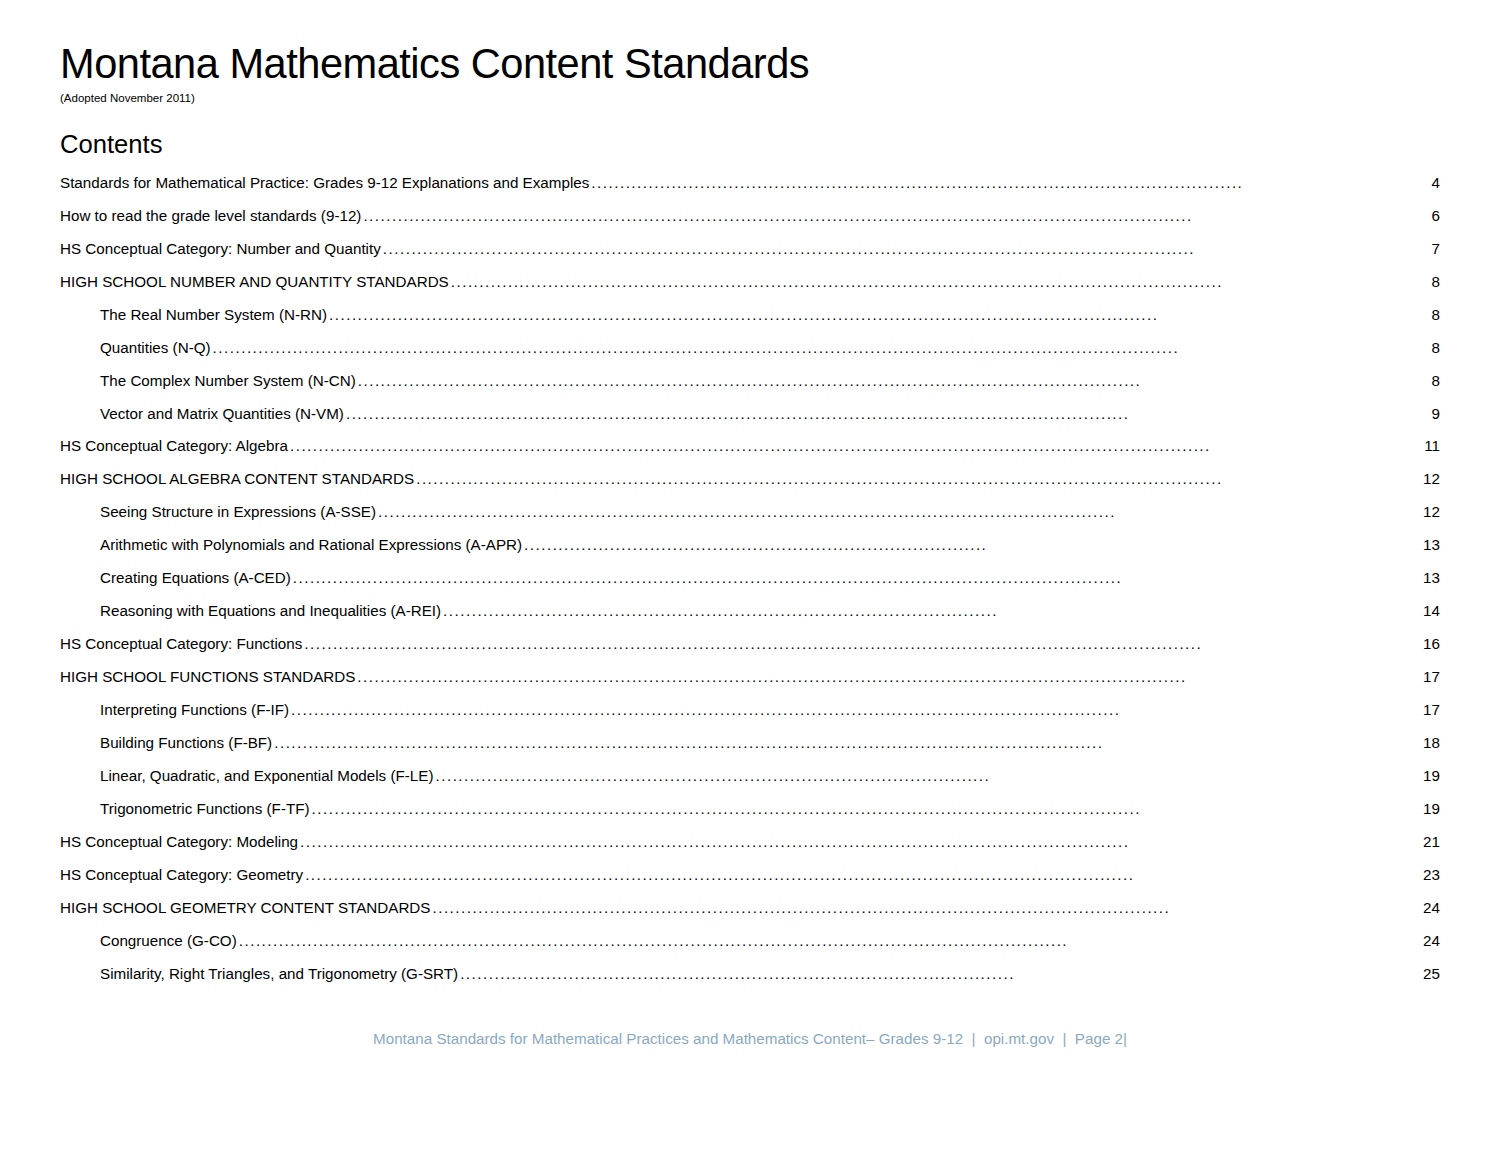Montana Mathematics Content Standards
(Adopted November 2011)
Contents
Standards for Mathematical Practice: Grades 9-12 Explanations and Examples .................................................................................................................. 4
How to read the grade level standards (9-12) ................................................................................................................................................. 6
HS Conceptual Category: Number and Quantity .............................................................................................................................................. 7
HIGH SCHOOL NUMBER AND QUANTITY STANDARDS ....................................................................................................................................... 8
The Real Number System (N-RN) ................................................................................................................................................. 8
Quantities (N-Q) ......................................................................................................................................................................... 8
The Complex Number System (N-CN) ......................................................................................................................................... 8
Vector and Matrix Quantities (N-VM) ......................................................................................................................................... 9
HS Conceptual Category: Algebra ................................................................................................................................................................. 11
HIGH SCHOOL ALGEBRA CONTENT STANDARDS ............................................................................................................................................. 12
Seeing Structure in Expressions (A-SSE) ................................................................................................................................. 12
Arithmetic with Polynomials and Rational Expressions (A-APR) ................................................................................. 13
Creating Equations (A-CED) ................................................................................................................................................. 13
Reasoning with Equations and Inequalities (A-REI) ................................................................................................. 14
HS Conceptual Category: Functions ............................................................................................................................................................. 16
HIGH SCHOOL FUNCTIONS STANDARDS ................................................................................................................................................. 17
Interpreting Functions (F-IF) ................................................................................................................................................. 17
Building Functions (F-BF) ................................................................................................................................................. 18
Linear, Quadratic, and Exponential Models (F-LE) ................................................................................................. 19
Trigonometric Functions (F-TF) ................................................................................................................................................. 19
HS Conceptual Category: Modeling ................................................................................................................................................. 21
HS Conceptual Category: Geometry ................................................................................................................................................. 23
HIGH SCHOOL GEOMETRY CONTENT STANDARDS ................................................................................................................................. 24
Congruence (G-CO) ................................................................................................................................................. 24
Similarity, Right Triangles, and Trigonometry (G-SRT) ................................................................................................. 25
Montana Standards for Mathematical Practices and Mathematics Content– Grades 9-12 | opi.mt.gov | Page 2|